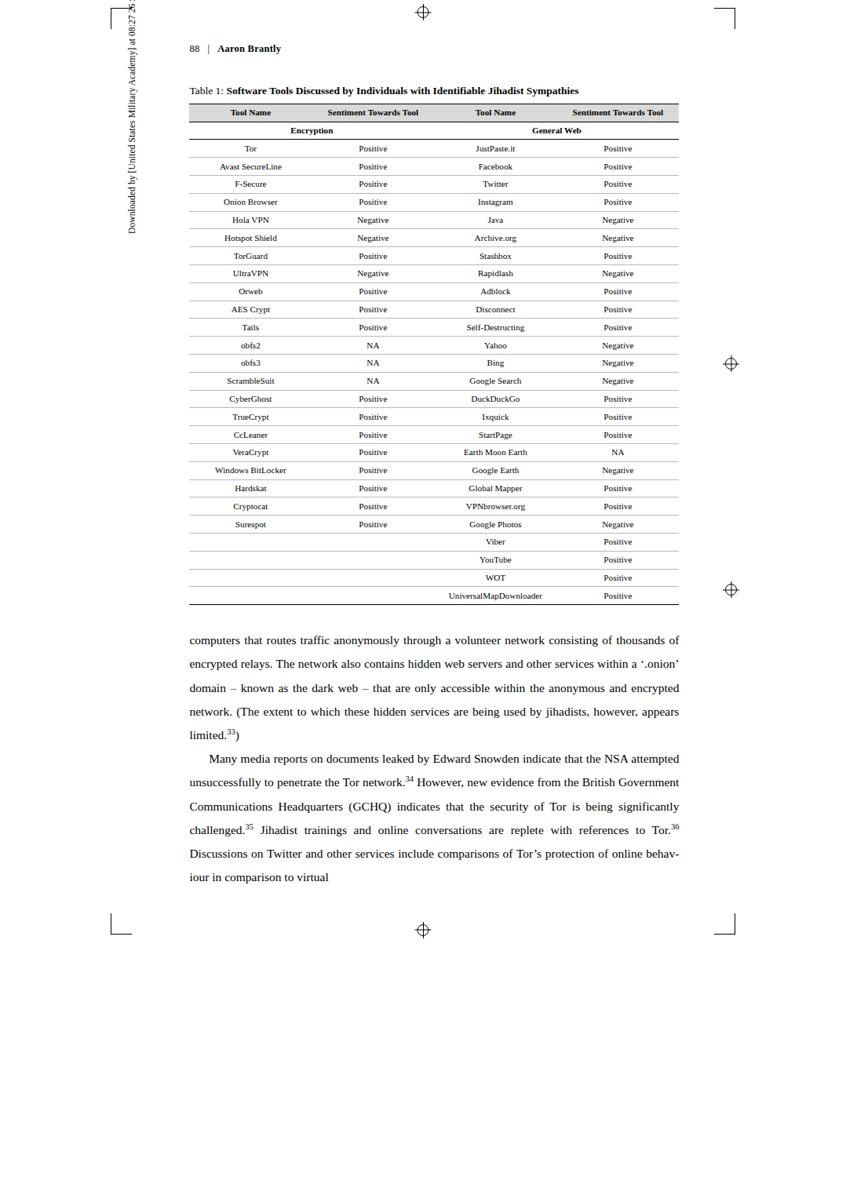Downloaded by [United States Military Academy] at 08:27 26 September 2017
88|Aaron Brantly
Table 1: Software Tools Discussed by Individuals with Identifiable Jihadist Sympathies
| Tool Name | Sentiment Towards Tool | Tool Name | Sentiment Towards Tool |
| --- | --- | --- | --- |
| Encryption | General Web |
| Tor | Positive | JustPaste.it | Positive |
| Avast SecureLine | Positive | Facebook | Positive |
| F-Secure | Positive | Twitter | Positive |
| Onion Browser | Positive | Instagram | Positive |
| Hola VPN | Negative | Java | Negative |
| Hotspot Shield | Negative | Archive.org | Negative |
| TorGuard | Positive | Stashbox | Positive |
| UltraVPN | Negative | Rapidlash | Negative |
| Orweb | Positive | Adblock | Positive |
| AES Crypt | Positive | Disconnect | Positive |
| Tails | Positive | Self-Destructing | Positive |
| obfs2 | NA | Yahoo | Negative |
| obfs3 | NA | Bing | Negative |
| ScrambleSuit | NA | Google Search | Negative |
| CyberGhost | Positive | DuckDuckGo | Positive |
| TrueCrypt | Positive | Ixquick | Positive |
| CcLeaner | Positive | StartPage | Positive |
| VeraCrypt | Positive | Earth Moon Earth | NA |
| Windows BitLocker | Positive | Google Earth | Negative |
| Hardskat | Positive | Global Mapper | Positive |
| Cryptocat | Positive | VPNbrowser.org | Positive |
| Surespot | Positive | Google Photos | Negative |
| | | Viber | Positive |
| | | YouTube | Positive |
| | | WOT | Positive |
| | | UniversalMapDownloader | Positive |
computers that routes traffic anonymously through a volunteer network consisting of thousands of encrypted relays. The network also contains hidden web servers and other services within a ‘.onion’ domain – known as the dark web – that are only accessible within the anonymous and encrypted network. (The extent to which these hidden services are being used by jihadists, however, appears limited.33)
Many media reports on documents leaked by Edward Snowden indicate that the NSA attempted unsuccessfully to penetrate the Tor network.34 However, new evidence from the British Government Communications Headquarters (GCHQ) indicates that the security of Tor is being significantly challenged.35 Jihadist trainings and online conversations are replete with references to Tor.36 Discussions on Twitter and other services include comparisons of Tor’s protection of online behaviour in comparison to virtual